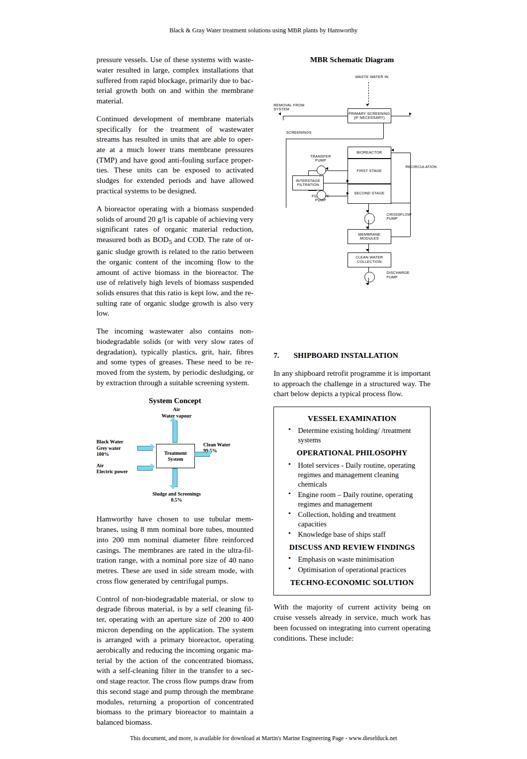Black & Gray Water treatment solutions using MBR plants by Hamworthy
pressure vessels. Use of these systems with wastewater resulted in large, complex installations that suffered from rapid blockage, primarily due to bacterial growth both on and within the membrane material.
Continued development of membrane materials specifically for the treatment of wastewater streams has resulted in units that are able to operate at a much lower trans membrane pressures (TMP) and have good anti-fouling surface properties. These units can be exposed to activated sludges for extended periods and have allowed practical systems to be designed.
A bioreactor operating with a biomass suspended solids of around 20 g/l is capable of achieving very significant rates of organic material reduction, measured both as BOD5 and COD. The rate of organic sludge growth is related to the ratio between the organic content of the incoming flow to the amount of active biomass in the bioreactor. The use of relatively high levels of biomass suspended solids ensures that this ratio is kept low, and the resulting rate of organic sludge growth is also very low.
The incoming wastewater also contains non-biodegradable solids (or with very slow rates of degradation), typically plastics, grit, hair, fibres and some types of greases. These need to be removed from the system, by periodic desludging, or by extraction through a suitable screening system.
System Concept
Air
Water vapour
Treatment
System
Black Water
Grey water
100%
Air
Electric power
Clean Water
99.5%
Sludge and Screenings
0.5%
Hamworthy have chosen to use tubular membranes, using 8 mm nominal bore tubes, mounted into 200 mm nominal diameter fibre reinforced casings. The membranes are rated in the ultra-filtration range, with a nominal pore size of 40 nano metres. These are used in side stream mode, with cross flow generated by centrifugal pumps.
Control of non-biodegradable material, or slow to degrade fibrous material, is by a self cleaning filter, operating with an aperture size of 200 to 400 micron depending on the application. The system is arranged with a primary bioreactor, operating aerobically and reducing the incoming organic material by the action of the concentrated biomass, with a self-cleaning filter in the transfer to a second stage reactor. The cross flow pumps draw from this second stage and pump through the membrane modules, returning a proportion of concentrated biomass to the primary bioreactor to maintain a balanced biomass.
MBR Schematic Diagram
WASTE WATER IN
PRIMARY SCREENING
(IF NECESSARY)
REMOVAL FROM
SYSTEM
SCREENINGS
BIOREACTOR
FIRST STAGE
SECOND STAGE
TRANSFER
PUMP
INTERSTAGE
FILTRATION
FILTRATE
PUMP
RECIRCULATION
CROSSFLOW
PUMP
MEMBRANE
MODULES
CLEAN WATER
COLLECTION
DISCHARGE
PUMP
7. SHIPBOARD INSTALLATION
In any shipboard retrofit programme it is important to approach the challenge in a structured way. The chart below depicts a typical process flow.
VESSEL EXAMINATION
Determine existing holding/ /treatment systems
OPERATIONAL PHILOSOPHY
Hotel services - Daily routine, operating regimes and management cleaning chemicals
Engine room – Daily routine, operating regimes and management
Collection, holding and treatment capacities
Knowledge base of ships staff
DISCUSS AND REVIEW FINDINGS
Emphasis on waste minimisation
Optimisation of operational practices
TECHNO-ECONOMIC SOLUTION
With the majority of current activity being on cruise vessels already in service, much work has been focussed on integrating into current operating conditions. These include:
This document, and more, is available for download at Martin's Marine Engineering Page - www.dieselduck.net